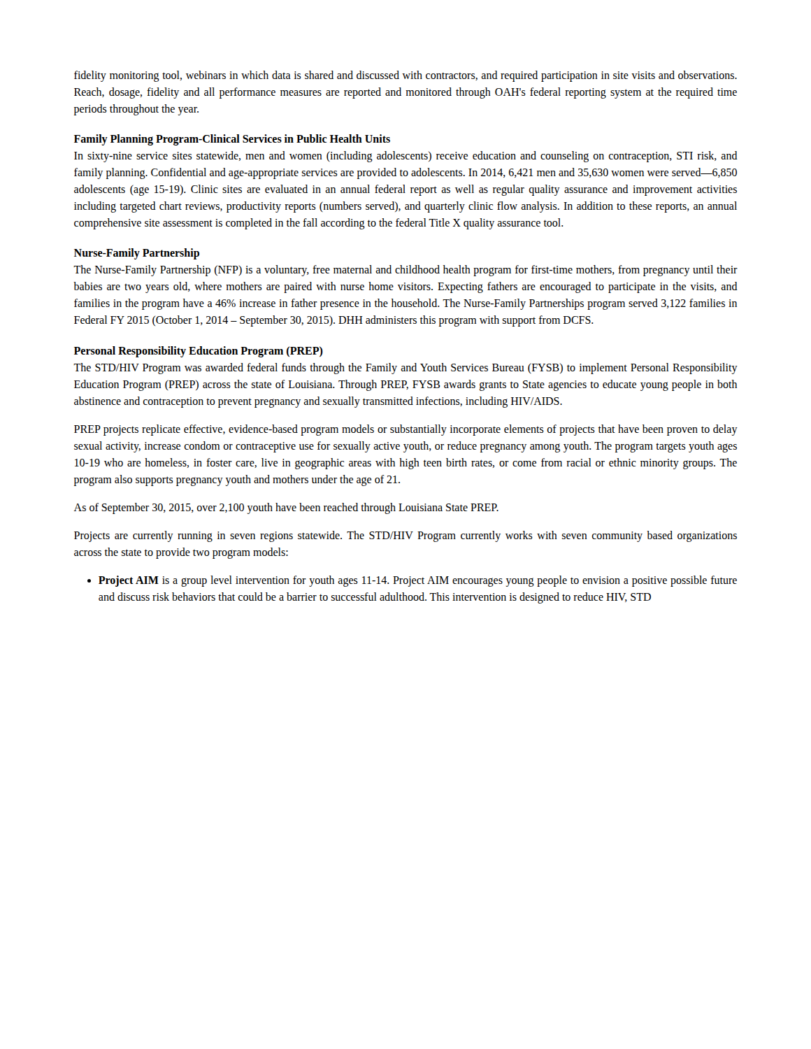fidelity monitoring tool, webinars in which data is shared and discussed with contractors, and required participation in site visits and observations. Reach, dosage, fidelity and all performance measures are reported and monitored through OAH's federal reporting system at the required time periods throughout the year.
Family Planning Program-Clinical Services in Public Health Units
In sixty-nine service sites statewide, men and women (including adolescents) receive education and counseling on contraception, STI risk, and family planning. Confidential and age-appropriate services are provided to adolescents. In 2014, 6,421 men and 35,630 women were served—6,850 adolescents (age 15-19). Clinic sites are evaluated in an annual federal report as well as regular quality assurance and improvement activities including targeted chart reviews, productivity reports (numbers served), and quarterly clinic flow analysis. In addition to these reports, an annual comprehensive site assessment is completed in the fall according to the federal Title X quality assurance tool.
Nurse-Family Partnership
The Nurse-Family Partnership (NFP) is a voluntary, free maternal and childhood health program for first-time mothers, from pregnancy until their babies are two years old, where mothers are paired with nurse home visitors. Expecting fathers are encouraged to participate in the visits, and families in the program have a 46% increase in father presence in the household. The Nurse-Family Partnerships program served 3,122 families in Federal FY 2015 (October 1, 2014 – September 30, 2015). DHH administers this program with support from DCFS.
Personal Responsibility Education Program (PREP)
The STD/HIV Program was awarded federal funds through the Family and Youth Services Bureau (FYSB) to implement Personal Responsibility Education Program (PREP) across the state of Louisiana. Through PREP, FYSB awards grants to State agencies to educate young people in both abstinence and contraception to prevent pregnancy and sexually transmitted infections, including HIV/AIDS.
PREP projects replicate effective, evidence-based program models or substantially incorporate elements of projects that have been proven to delay sexual activity, increase condom or contraceptive use for sexually active youth, or reduce pregnancy among youth. The program targets youth ages 10-19 who are homeless, in foster care, live in geographic areas with high teen birth rates, or come from racial or ethnic minority groups. The program also supports pregnancy youth and mothers under the age of 21.
As of September 30, 2015, over 2,100 youth have been reached through Louisiana State PREP.
Projects are currently running in seven regions statewide. The STD/HIV Program currently works with seven community based organizations across the state to provide two program models:
Project AIM is a group level intervention for youth ages 11-14. Project AIM encourages young people to envision a positive possible future and discuss risk behaviors that could be a barrier to successful adulthood. This intervention is designed to reduce HIV, STD